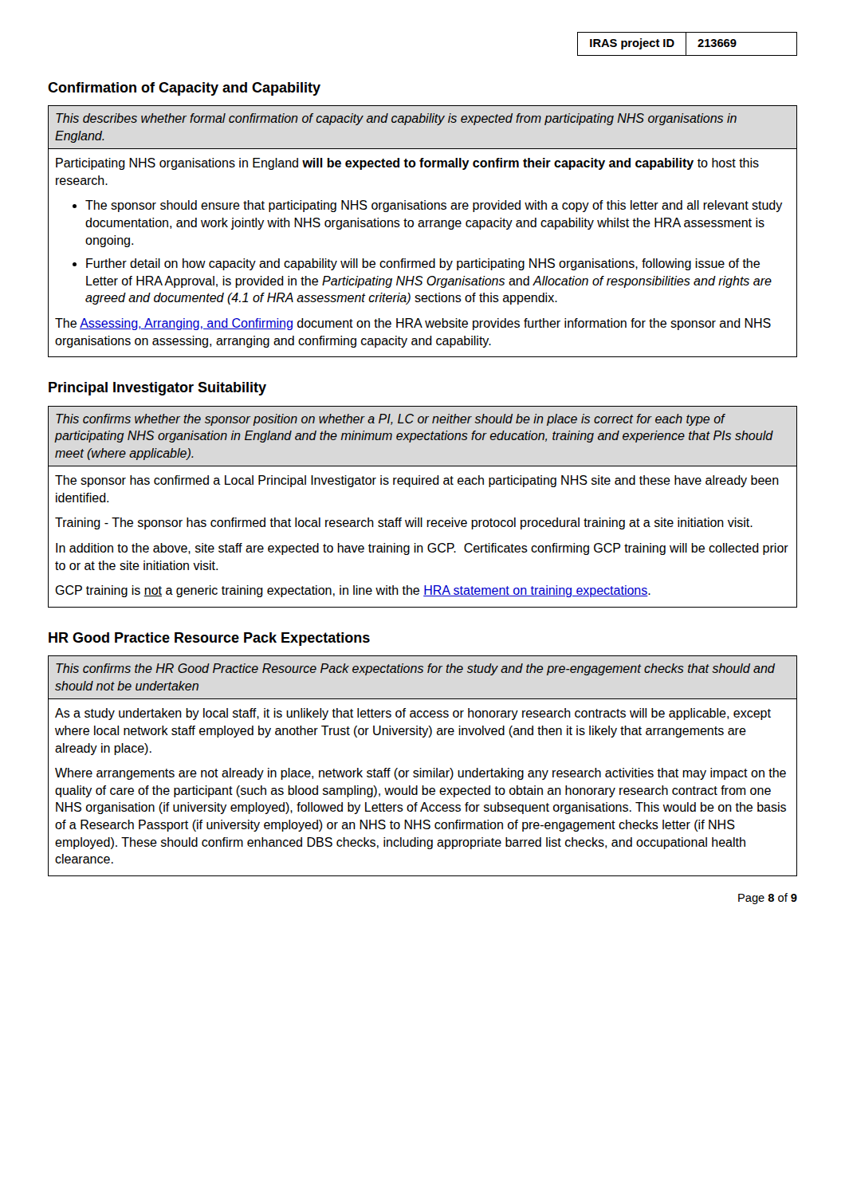| IRAS project ID | 213669 |
Confirmation of Capacity and Capability
This describes whether formal confirmation of capacity and capability is expected from participating NHS organisations in England.
Participating NHS organisations in England will be expected to formally confirm their capacity and capability to host this research.
The sponsor should ensure that participating NHS organisations are provided with a copy of this letter and all relevant study documentation, and work jointly with NHS organisations to arrange capacity and capability whilst the HRA assessment is ongoing.
Further detail on how capacity and capability will be confirmed by participating NHS organisations, following issue of the Letter of HRA Approval, is provided in the Participating NHS Organisations and Allocation of responsibilities and rights are agreed and documented (4.1 of HRA assessment criteria) sections of this appendix.
The Assessing, Arranging, and Confirming document on the HRA website provides further information for the sponsor and NHS organisations on assessing, arranging and confirming capacity and capability.
Principal Investigator Suitability
This confirms whether the sponsor position on whether a PI, LC or neither should be in place is correct for each type of participating NHS organisation in England and the minimum expectations for education, training and experience that PIs should meet (where applicable).
The sponsor has confirmed a Local Principal Investigator is required at each participating NHS site and these have already been identified.
Training - The sponsor has confirmed that local research staff will receive protocol procedural training at a site initiation visit.
In addition to the above, site staff are expected to have training in GCP. Certificates confirming GCP training will be collected prior to or at the site initiation visit.
GCP training is not a generic training expectation, in line with the HRA statement on training expectations.
HR Good Practice Resource Pack Expectations
This confirms the HR Good Practice Resource Pack expectations for the study and the pre-engagement checks that should and should not be undertaken
As a study undertaken by local staff, it is unlikely that letters of access or honorary research contracts will be applicable, except where local network staff employed by another Trust (or University) are involved (and then it is likely that arrangements are already in place).
Where arrangements are not already in place, network staff (or similar) undertaking any research activities that may impact on the quality of care of the participant (such as blood sampling), would be expected to obtain an honorary research contract from one NHS organisation (if university employed), followed by Letters of Access for subsequent organisations. This would be on the basis of a Research Passport (if university employed) or an NHS to NHS confirmation of pre-engagement checks letter (if NHS employed). These should confirm enhanced DBS checks, including appropriate barred list checks, and occupational health clearance.
Page 8 of 9